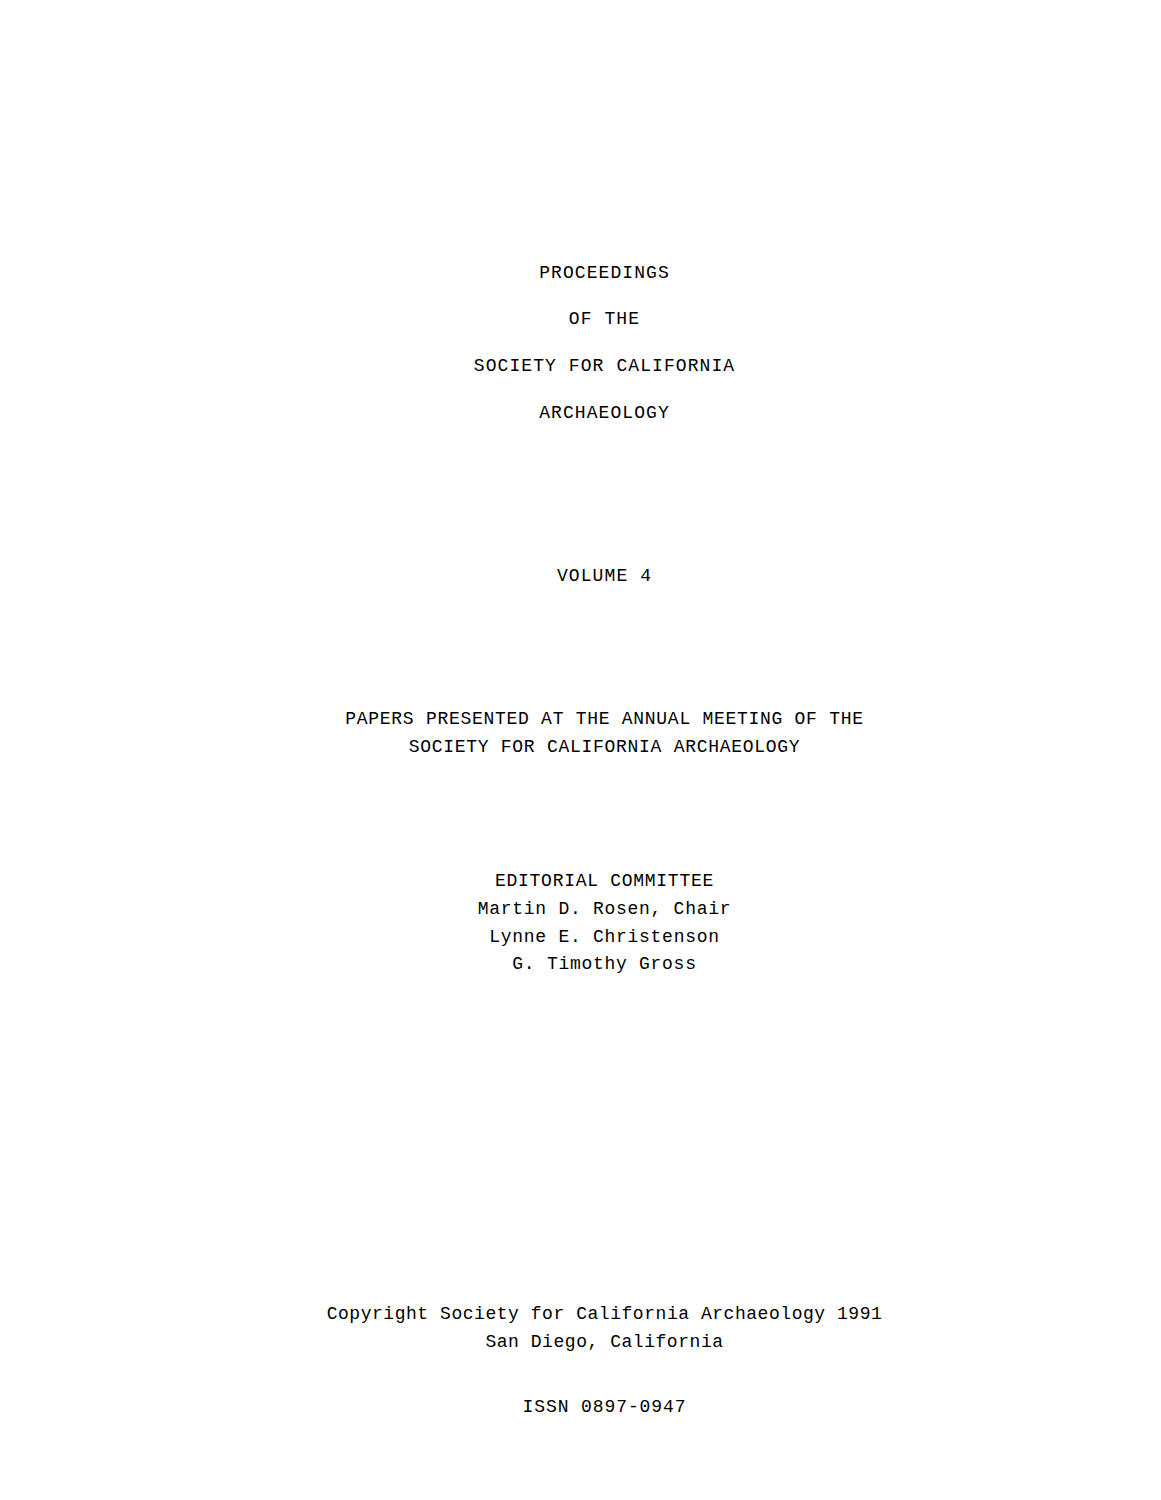PROCEEDINGS
OF THE
SOCIETY FOR CALIFORNIA
ARCHAEOLOGY
VOLUME 4
PAPERS PRESENTED AT THE ANNUAL MEETING OF THE
SOCIETY FOR CALIFORNIA ARCHAEOLOGY
EDITORIAL COMMITTEE
Martin D. Rosen, Chair
Lynne E. Christenson
G. Timothy Gross
Copyright Society for California Archaeology 1991
San Diego, California
ISSN 0897-0947